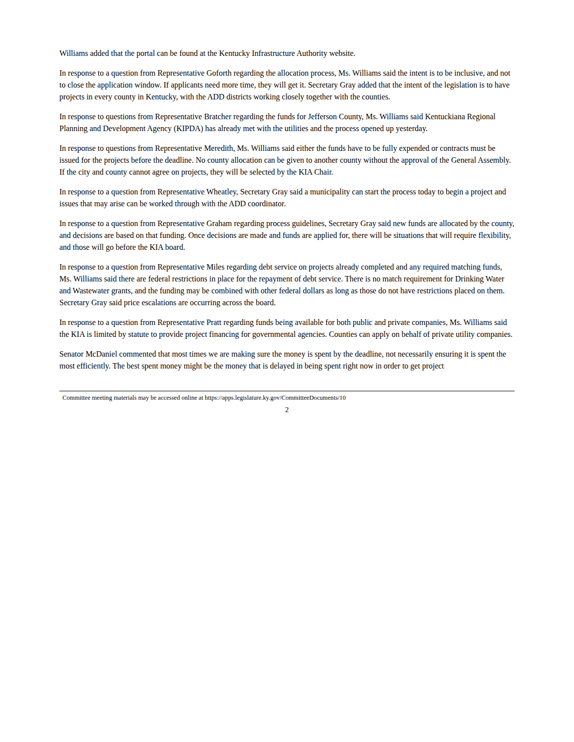Williams added that the portal can be found at the Kentucky Infrastructure Authority website.
In response to a question from Representative Goforth regarding the allocation process, Ms. Williams said the intent is to be inclusive, and not to close the application window. If applicants need more time, they will get it. Secretary Gray added that the intent of the legislation is to have projects in every county in Kentucky, with the ADD districts working closely together with the counties.
In response to questions from Representative Bratcher regarding the funds for Jefferson County, Ms. Williams said Kentuckiana Regional Planning and Development Agency (KIPDA) has already met with the utilities and the process opened up yesterday.
In response to questions from Representative Meredith, Ms. Williams said either the funds have to be fully expended or contracts must be issued for the projects before the deadline. No county allocation can be given to another county without the approval of the General Assembly. If the city and county cannot agree on projects, they will be selected by the KIA Chair.
In response to a question from Representative Wheatley, Secretary Gray said a municipality can start the process today to begin a project and issues that may arise can be worked through with the ADD coordinator.
In response to a question from Representative Graham regarding process guidelines, Secretary Gray said new funds are allocated by the county, and decisions are based on that funding. Once decisions are made and funds are applied for, there will be situations that will require flexibility, and those will go before the KIA board.
In response to a question from Representative Miles regarding debt service on projects already completed and any required matching funds, Ms. Williams said there are federal restrictions in place for the repayment of debt service. There is no match requirement for Drinking Water and Wastewater grants, and the funding may be combined with other federal dollars as long as those do not have restrictions placed on them. Secretary Gray said price escalations are occurring across the board.
In response to a question from Representative Pratt regarding funds being available for both public and private companies, Ms. Williams said the KIA is limited by statute to provide project financing for governmental agencies. Counties can apply on behalf of private utility companies.
Senator McDaniel commented that most times we are making sure the money is spent by the deadline, not necessarily ensuring it is spent the most efficiently. The best spent money might be the money that is delayed in being spent right now in order to get project
Committee meeting materials may be accessed online at https://apps.legislature.ky.gov/CommitteeDocuments/10
2